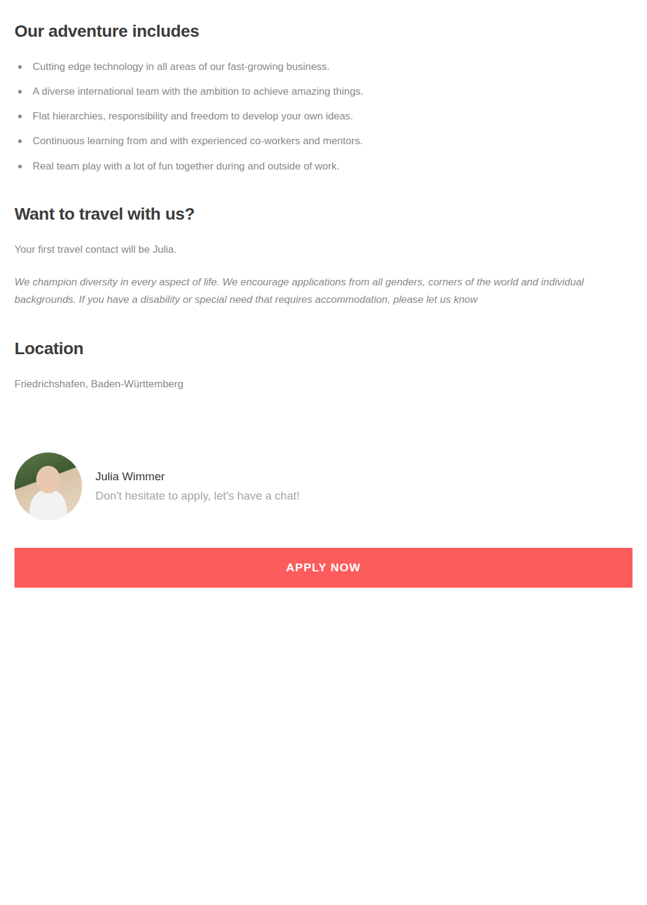Our adventure includes
Cutting edge technology in all areas of our fast-growing business.
A diverse international team with the ambition to achieve amazing things.
Flat hierarchies, responsibility and freedom to develop your own ideas.
Continuous learning from and with experienced co-workers and mentors.
Real team play with a lot of fun together during and outside of work.
Want to travel with us?
Your first travel contact will be Julia.
We champion diversity in every aspect of life. We encourage applications from all genders, corners of the world and individual backgrounds. If you have a disability or special need that requires accommodation, please let us know
Location
Friedrichshafen, Baden-Württemberg
Julia Wimmer
Don't hesitate to apply, let's have a chat!
APPLY NOW